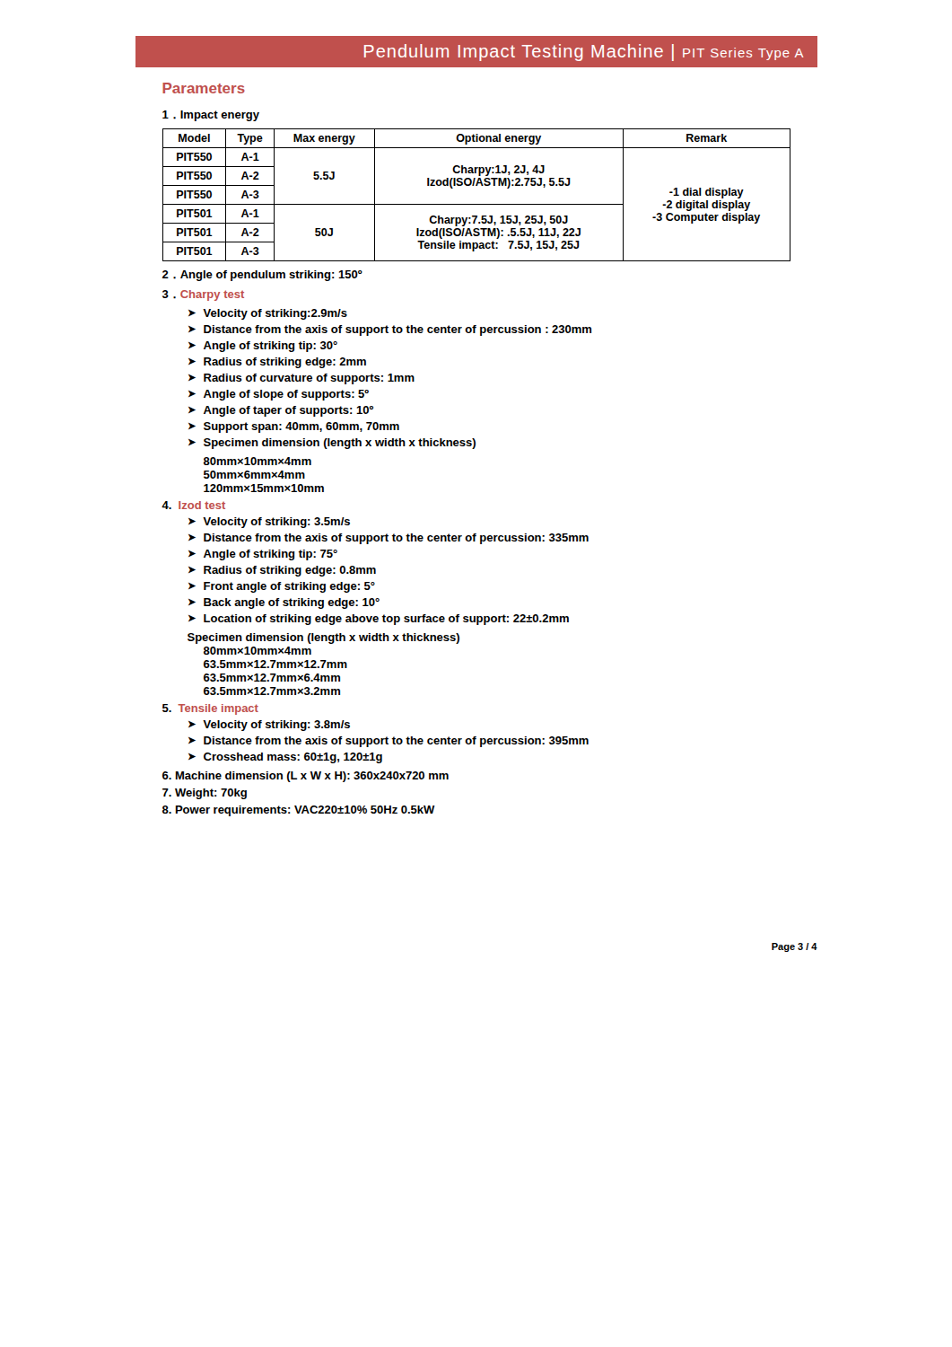Pendulum Impact Testing Machine | PIT Series Type A
Parameters
1．Impact energy
| Model | Type | Max energy | Optional energy | Remark |
| --- | --- | --- | --- | --- |
| PIT550 | A-1 | 5.5J | Charpy:1J, 2J, 4J Izod(ISO/ASTM):2.75J, 5.5J | -1 dial display -2 digital display -3 Computer display |
| PIT550 | A-2 |
| PIT550 | A-3 |
| PIT501 | A-1 | 50J | Charpy:7.5J, 15J, 25J, 50J Izod(ISO/ASTM): .5.5J, 11J, 22J Tensile impact: 7.5J, 15J, 25J |
| PIT501 | A-2 |
| PIT501 | A-3 |
2．Angle of pendulum striking: 150º
3．Charpy test
Velocity of striking:2.9m/s
Distance from the axis of support to the center of percussion : 230mm
Angle of striking tip: 30°
Radius of striking edge: 2mm
Radius of curvature of supports: 1mm
Angle of slope of supports: 5º
Angle of taper of supports: 10º
Support span: 40mm, 60mm, 70mm
Specimen dimension (length x width x thickness)
80mm×10mm×4mm
50mm×6mm×4mm
120mm×15mm×10mm
4. Izod test
Velocity of striking: 3.5m/s
Distance from the axis of support to the center of percussion: 335mm
Angle of striking tip: 75°
Radius of striking edge: 0.8mm
Front angle of striking edge: 5°
Back angle of striking edge: 10°
Location of striking edge above top surface of support: 22±0.2mm
Specimen dimension (length x width x thickness)
80mm×10mm×4mm
63.5mm×12.7mm×12.7mm
63.5mm×12.7mm×6.4mm
63.5mm×12.7mm×3.2mm
5. Tensile impact
Velocity of striking: 3.8m/s
Distance from the axis of support to the center of percussion: 395mm
Crosshead mass: 60±1g, 120±1g
6. Machine dimension (L x W x H): 360x240x720 mm
7. Weight: 70kg
8. Power requirements: VAC220±10% 50Hz 0.5kW
Page 3 / 4